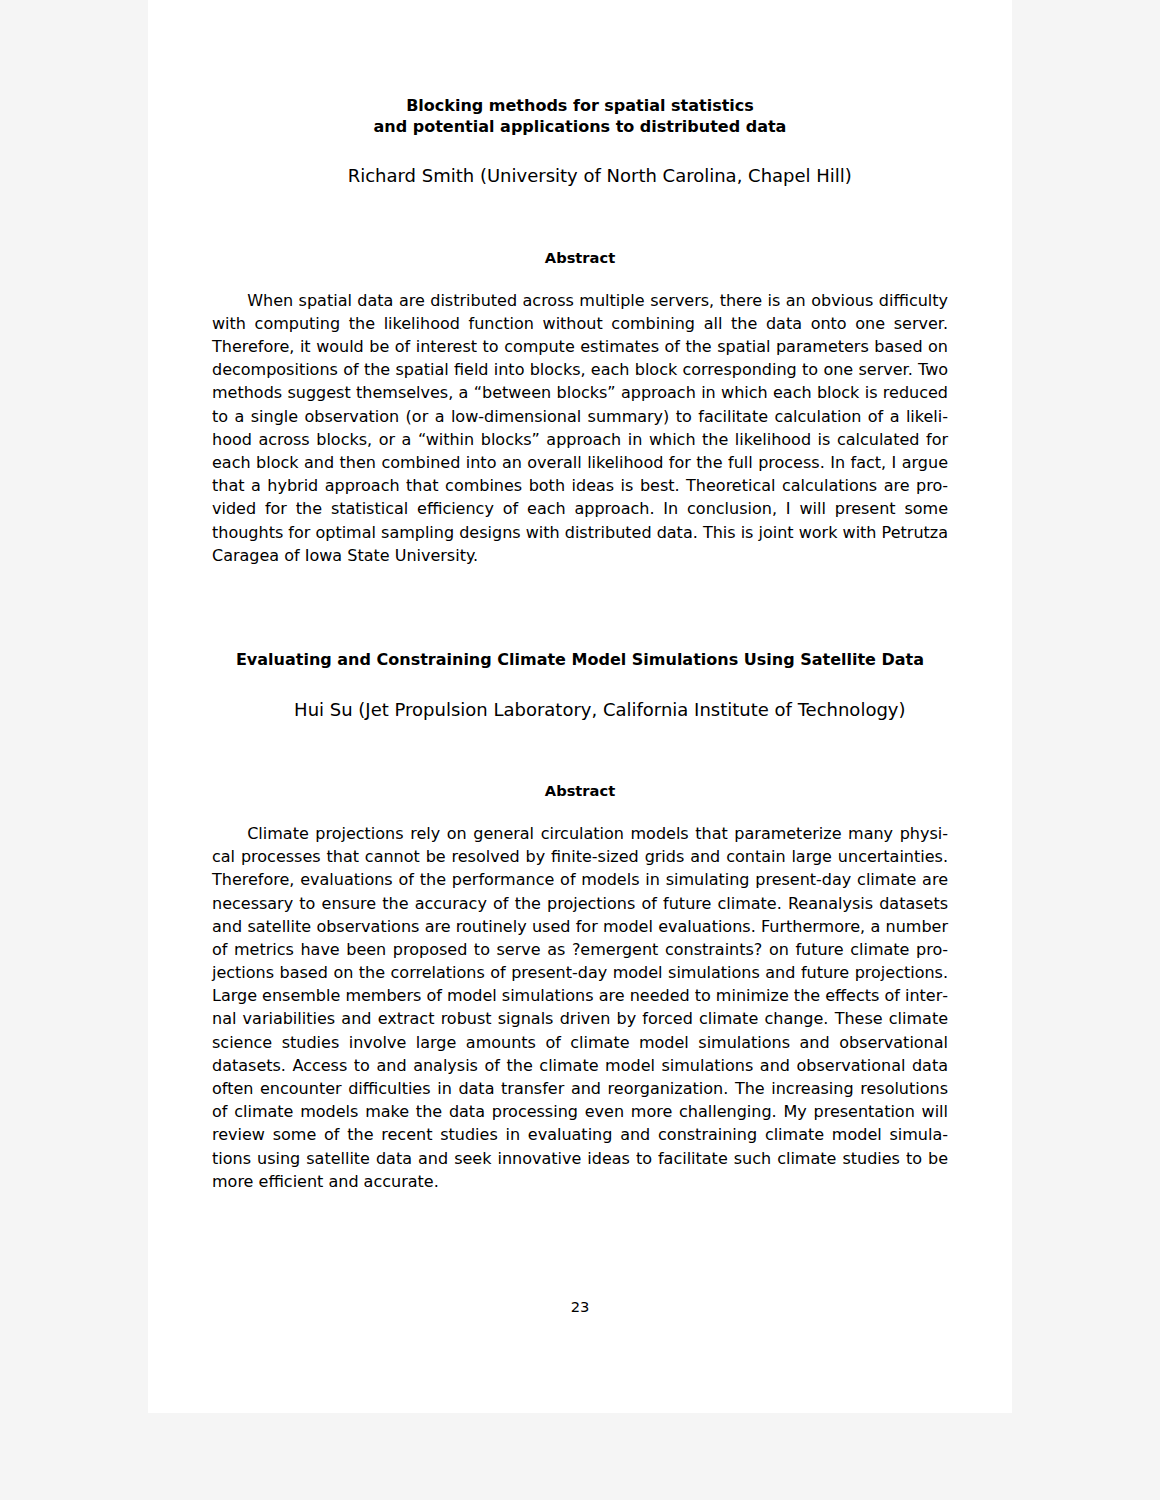Blocking methods for spatial statistics
and potential applications to distributed data
Richard Smith (University of North Carolina, Chapel Hill)
Abstract
When spatial data are distributed across multiple servers, there is an obvious difficulty with computing the likelihood function without combining all the data onto one server. Therefore, it would be of interest to compute estimates of the spatial parameters based on decompositions of the spatial field into blocks, each block corresponding to one server. Two methods suggest themselves, a “between blocks” approach in which each block is reduced to a single observation (or a low-dimensional summary) to facilitate calculation of a likelihood across blocks, or a “within blocks” approach in which the likelihood is calculated for each block and then combined into an overall likelihood for the full process. In fact, I argue that a hybrid approach that combines both ideas is best. Theoretical calculations are provided for the statistical efficiency of each approach. In conclusion, I will present some thoughts for optimal sampling designs with distributed data. This is joint work with Petrutza Caragea of Iowa State University.
Evaluating and Constraining Climate Model Simulations Using Satellite Data
Hui Su (Jet Propulsion Laboratory, California Institute of Technology)
Abstract
Climate projections rely on general circulation models that parameterize many physical processes that cannot be resolved by finite-sized grids and contain large uncertainties. Therefore, evaluations of the performance of models in simulating present-day climate are necessary to ensure the accuracy of the projections of future climate. Reanalysis datasets and satellite observations are routinely used for model evaluations. Furthermore, a number of metrics have been proposed to serve as ?emergent constraints? on future climate projections based on the correlations of present-day model simulations and future projections. Large ensemble members of model simulations are needed to minimize the effects of internal variabilities and extract robust signals driven by forced climate change. These climate science studies involve large amounts of climate model simulations and observational datasets. Access to and analysis of the climate model simulations and observational data often encounter difficulties in data transfer and reorganization. The increasing resolutions of climate models make the data processing even more challenging. My presentation will review some of the recent studies in evaluating and constraining climate model simulations using satellite data and seek innovative ideas to facilitate such climate studies to be more efficient and accurate.
23